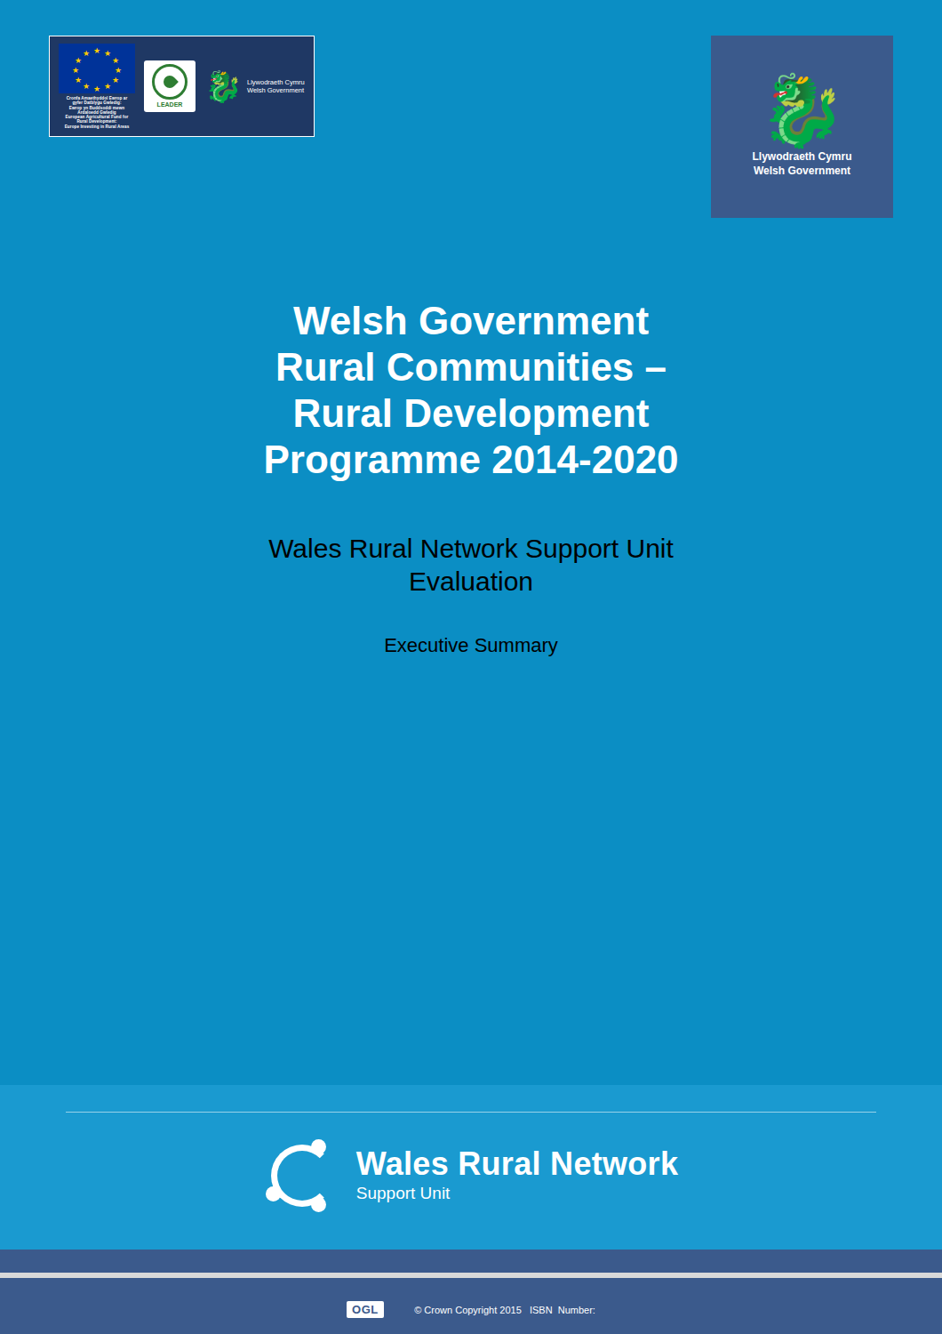★ ★ ★ ★ ★ ★ ★ ★ ★ ★ ★ ★
Cronfa Amaethyddol Ewrop ar gyfer Datblygu Gwledig: Ewrop yn Buddsoddi mewn Ardaloedd Gwledig European Agricultural Fund for Rural Development: Europe Investing in Rural Areas
LEADER
🐉 Llywodraeth Cymru
Welsh Government
🐉
Llywodraeth Cymru
Welsh Government
Welsh Government
Rural Communities –
Rural Development
Programme 2014-2020
Wales Rural Network Support Unit
Evaluation
Executive Summary
Wales Rural Network
Support Unit
OGL © Crown Copyright 2015 ISBN Number: